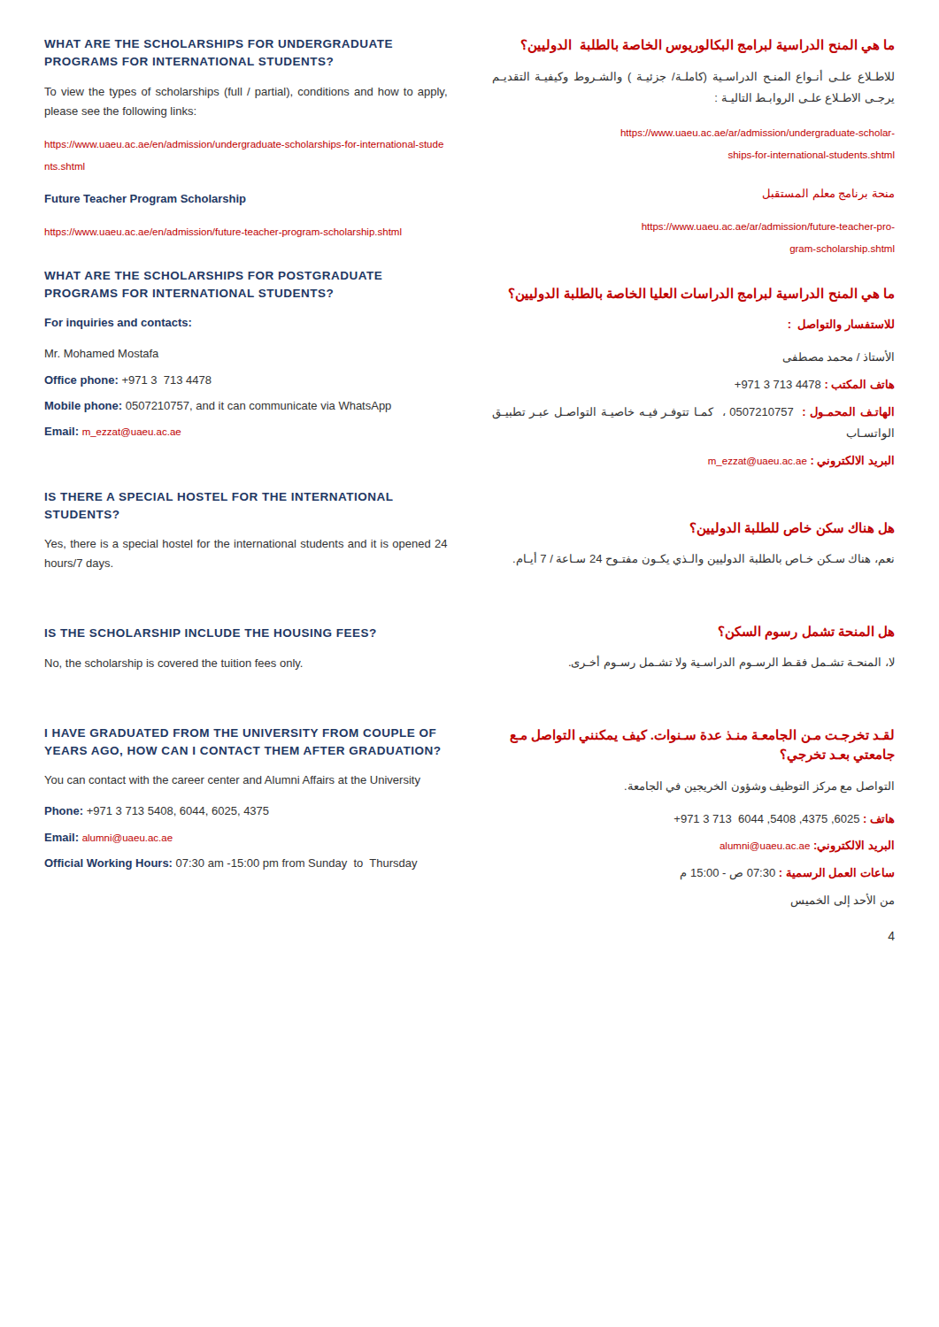What are the scholarships for undergraduate programs for international students?
To view the types of scholarships (full / partial), conditions and how to apply, please see the following links:
https://www.uaeu.ac.ae/en/admission/undergraduate-scholarships-for-international-students.shtml
Future Teacher Program Scholarship
https://www.uaeu.ac.ae/en/admission/future-teacher-program-scholarship.shtml
What are the scholarships for postgraduate programs for international students?
For inquiries and contacts:
Mr. Mohamed Mostafa
Office phone: +971 3 713 4478
Mobile phone: 0507210757, and it can communicate via WhatsApp
Email: m_ezzat@uaeu.ac.ae
Is there a special hostel for the international students?
Yes, there is a special hostel for the international students and it is opened 24 hours/7 days.
Is the scholarship include the housing fees?
No, the scholarship is covered the tuition fees only.
I have graduated from the university from couple of years ago, how can I contact them after graduation?
You can contact with the career center and Alumni Affairs at the University
Phone: +971 3 713 5408, 6044, 6025, 4375
Email: alumni@uaeu.ac.ae
Official Working Hours: 07:30 am -15:00 pm from Sunday to Thursday
ما هي المنح الدراسية لبرامج البكالوريوس الخاصة بالطلبة الدوليين؟
للاطـلاع علـى أنـواع المنـح الدراسـية (كاملـة/ جزئيـة ) والشـروط وكيفيـة التقديـم يرجـى الاطـلاع علـى الروابـط التاليـة :
https://www.uaeu.ac.ae/ar/admission/undergraduate-scholar-
ships-for-international-students.shtml
منحة برنامج معلم المستقبل
https://www.uaeu.ac.ae/ar/admission/future-teacher-pro-
gram-scholarship.shtml
ما هي المنح الدراسية لبرامج الدراسات العليا الخاصة بالطلبة الدوليين؟
للاستفسار والتواصل :
الأستاذ / محمد مصطفى
هاتف المكتب : 4478 713 3 971+
الهاتـف المحمـول : 0507210757 ، كمـا تتوفـر فيـه خاصيـة التواصـل عبـر تطبيـق الواتسـاب
البريد الالكتروني : m_ezzat@uaeu.ac.ae
هل هناك سكن خاص للطلبة الدوليين؟
نعم، هناك سـكن خـاص بالطلبة الدوليين والـذي يكـون مفتـوح 24 سـاعة / 7 أيـام.
هل المنحة تشمل رسوم السكن؟
لا، المنحـة تشـمل فقـط الرسـوم الدراسـية ولا تشـمل رسـوم أخـرى.
لقـد تخرجـت مـن الجامعـة منـذ عدة سـنوات. كيف يمكنني التواصل مـع جامعتي بعـد تخرجي؟
التواصل مع مركز التوظيف وشؤون الخريجين في الجامعة.
هاتف : 6025, 4375, 5408, 6044 713 3 971+
البريد الالكتروني: alumni@uaeu.ac.ae
ساعات العمل الرسمية : 07:30 ص - 15:00 م
من الأحد إلى الخميس
4